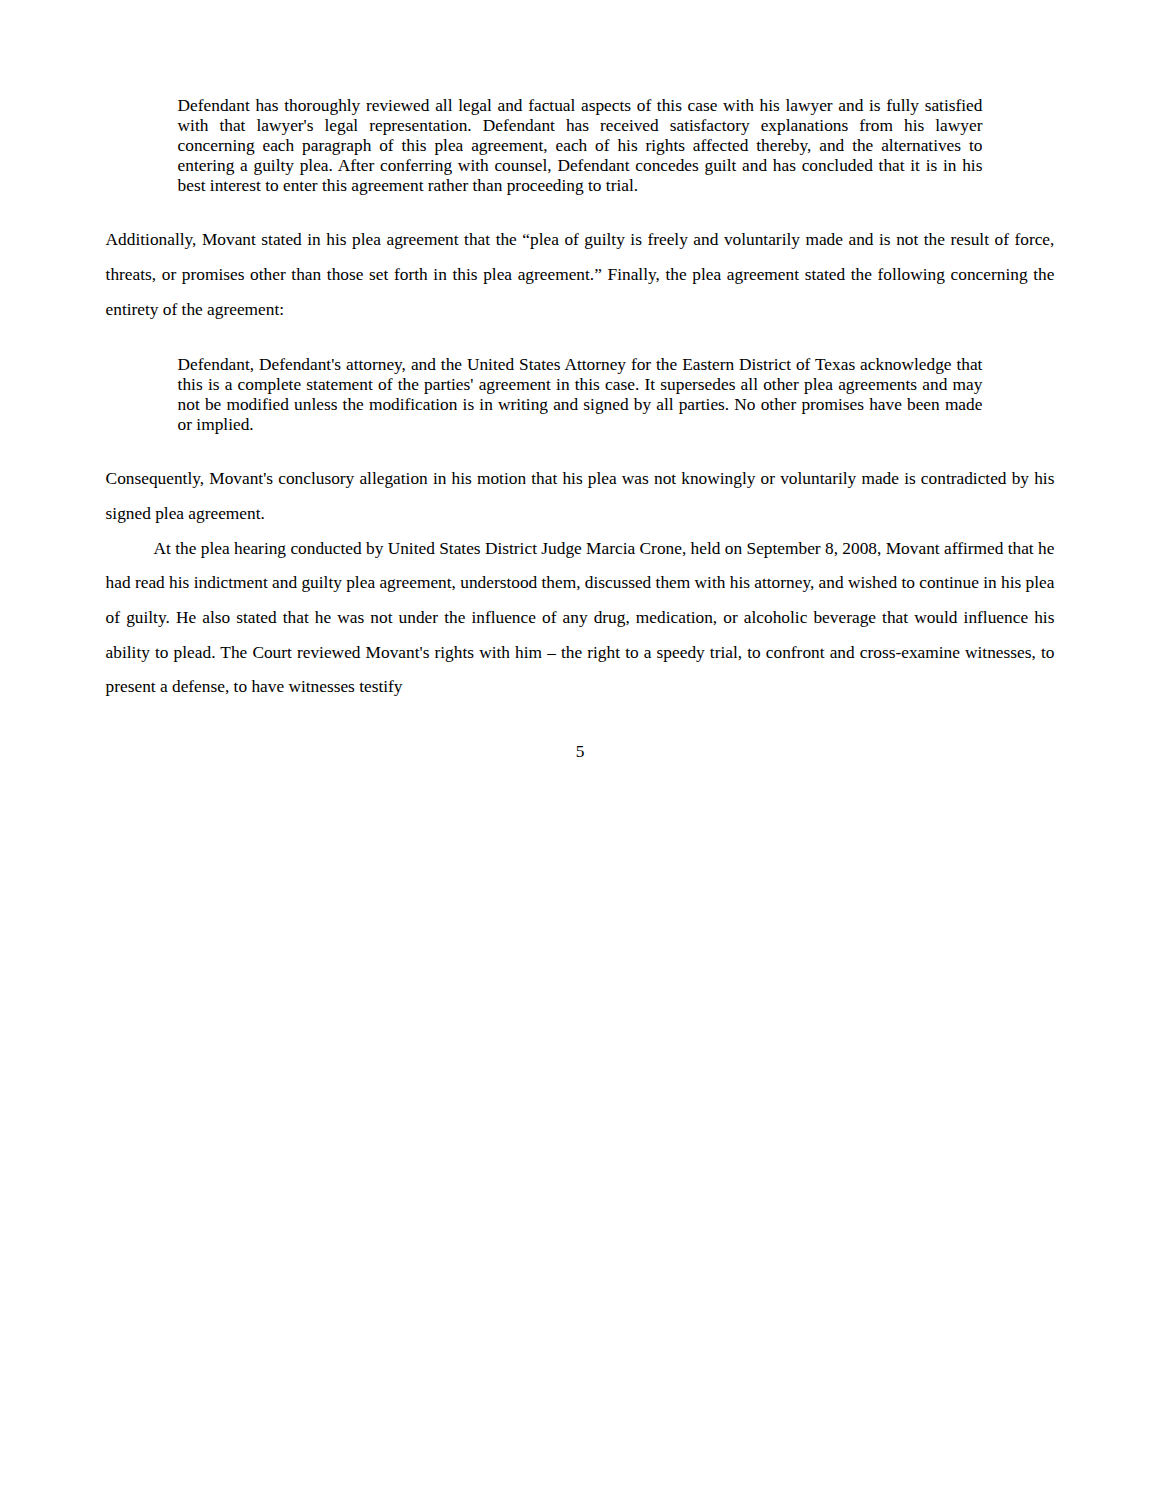Defendant has thoroughly reviewed all legal and factual aspects of this case with his lawyer and is fully satisfied with that lawyer's legal representation. Defendant has received satisfactory explanations from his lawyer concerning each paragraph of this plea agreement, each of his rights affected thereby, and the alternatives to entering a guilty plea. After conferring with counsel, Defendant concedes guilt and has concluded that it is in his best interest to enter this agreement rather than proceeding to trial.
Additionally, Movant stated in his plea agreement that the “plea of guilty is freely and voluntarily made and is not the result of force, threats, or promises other than those set forth in this plea agreement.” Finally, the plea agreement stated the following concerning the entirety of the agreement:
Defendant, Defendant's attorney, and the United States Attorney for the Eastern District of Texas acknowledge that this is a complete statement of the parties' agreement in this case. It supersedes all other plea agreements and may not be modified unless the modification is in writing and signed by all parties. No other promises have been made or implied.
Consequently, Movant's conclusory allegation in his motion that his plea was not knowingly or voluntarily made is contradicted by his signed plea agreement.
At the plea hearing conducted by United States District Judge Marcia Crone, held on September 8, 2008, Movant affirmed that he had read his indictment and guilty plea agreement, understood them, discussed them with his attorney, and wished to continue in his plea of guilty. He also stated that he was not under the influence of any drug, medication, or alcoholic beverage that would influence his ability to plead. The Court reviewed Movant's rights with him – the right to a speedy trial, to confront and cross-examine witnesses, to present a defense, to have witnesses testify
5